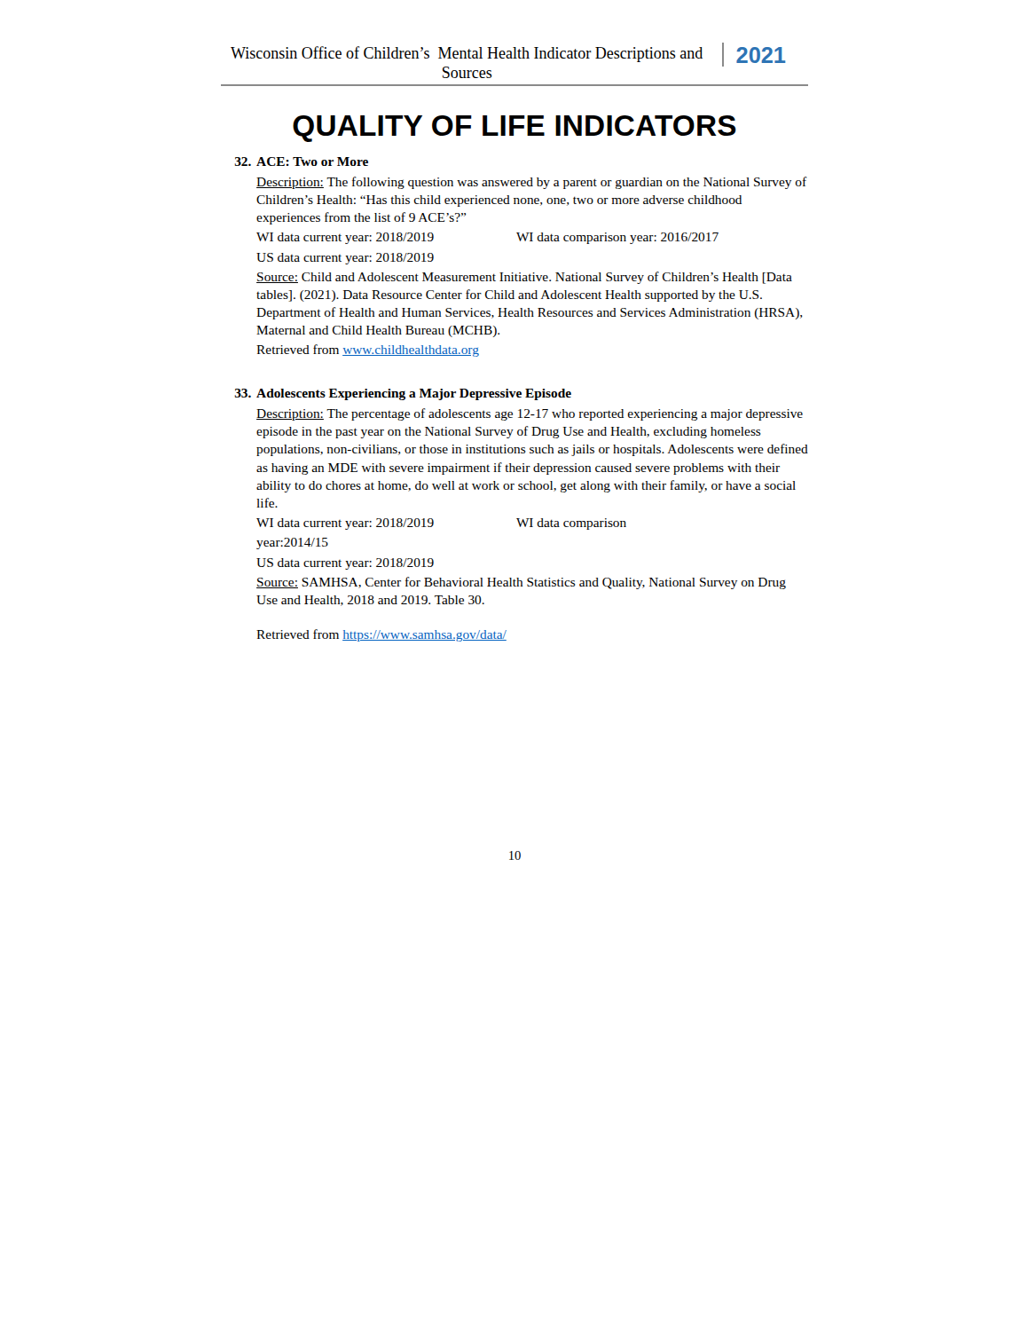Wisconsin Office of Children’s Mental Health Indicator Descriptions and Sources
2021
QUALITY OF LIFE INDICATORS
32.
ACE: Two or More
Description: The following question was answered by a parent or guardian on the National Survey of Children’s Health: “Has this child experienced none, one, two or more adverse childhood experiences from the list of 9 ACE’s?”
WI data current year: 2018/2019 WI data comparison year: 2016/2017
US data current year: 2018/2019
Source: Child and Adolescent Measurement Initiative. National Survey of Children’s Health [Data tables]. (2021). Data Resource Center for Child and Adolescent Health supported by the U.S. Department of Health and Human Services, Health Resources and Services Administration (HRSA), Maternal and Child Health Bureau (MCHB).
Retrieved from www.childhealthdata.org
33.
Adolescents Experiencing a Major Depressive Episode
Description: The percentage of adolescents age 12-17 who reported experiencing a major depressive episode in the past year on the National Survey of Drug Use and Health, excluding homeless populations, non-civilians, or those in institutions such as jails or hospitals. Adolescents were defined as having an MDE with severe impairment if their depression caused severe problems with their ability to do chores at home, do well at work or school, get along with their family, or have a social life.
WI data current year: 2018/2019 WI data comparison
year:2014/15
US data current year: 2018/2019
Source: SAMHSA, Center for Behavioral Health Statistics and Quality, National Survey on Drug Use and Health, 2018 and 2019. Table 30.
Retrieved from https://www.samhsa.gov/data/
10